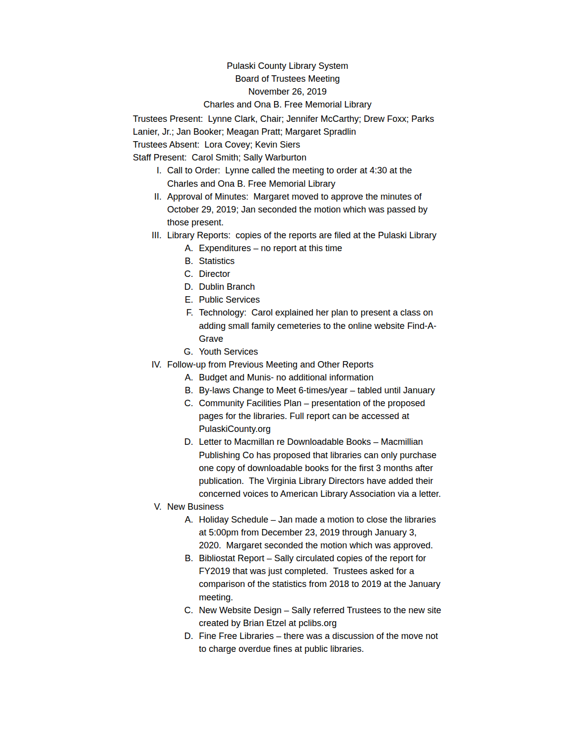Pulaski County Library System
Board of Trustees Meeting
November 26, 2019
Charles and Ona B. Free Memorial Library
Trustees Present: Lynne Clark, Chair; Jennifer McCarthy; Drew Foxx; Parks Lanier, Jr.; Jan Booker; Meagan Pratt; Margaret Spradlin
Trustees Absent: Lora Covey; Kevin Siers
Staff Present: Carol Smith; Sally Warburton
Call to Order: Lynne called the meeting to order at 4:30 at the Charles and Ona B. Free Memorial Library
Approval of Minutes: Margaret moved to approve the minutes of October 29, 2019; Jan seconded the motion which was passed by those present.
Library Reports: copies of the reports are filed at the Pulaski Library
Expenditures – no report at this time
Statistics
Director
Dublin Branch
Public Services
Technology: Carol explained her plan to present a class on adding small family cemeteries to the online website Find-A-Grave
Youth Services
Follow-up from Previous Meeting and Other Reports
Budget and Munis- no additional information
By-laws Change to Meet 6-times/year – tabled until January
Community Facilities Plan – presentation of the proposed pages for the libraries. Full report can be accessed at PulaskiCounty.org
Letter to Macmillan re Downloadable Books – Macmillian Publishing Co has proposed that libraries can only purchase one copy of downloadable books for the first 3 months after publication. The Virginia Library Directors have added their concerned voices to American Library Association via a letter.
New Business
Holiday Schedule – Jan made a motion to close the libraries at 5:00pm from December 23, 2019 through January 3, 2020. Margaret seconded the motion which was approved.
Bibliostat Report – Sally circulated copies of the report for FY2019 that was just completed. Trustees asked for a comparison of the statistics from 2018 to 2019 at the January meeting.
New Website Design – Sally referred Trustees to the new site created by Brian Etzel at pclibs.org
Fine Free Libraries – there was a discussion of the move not to charge overdue fines at public libraries.